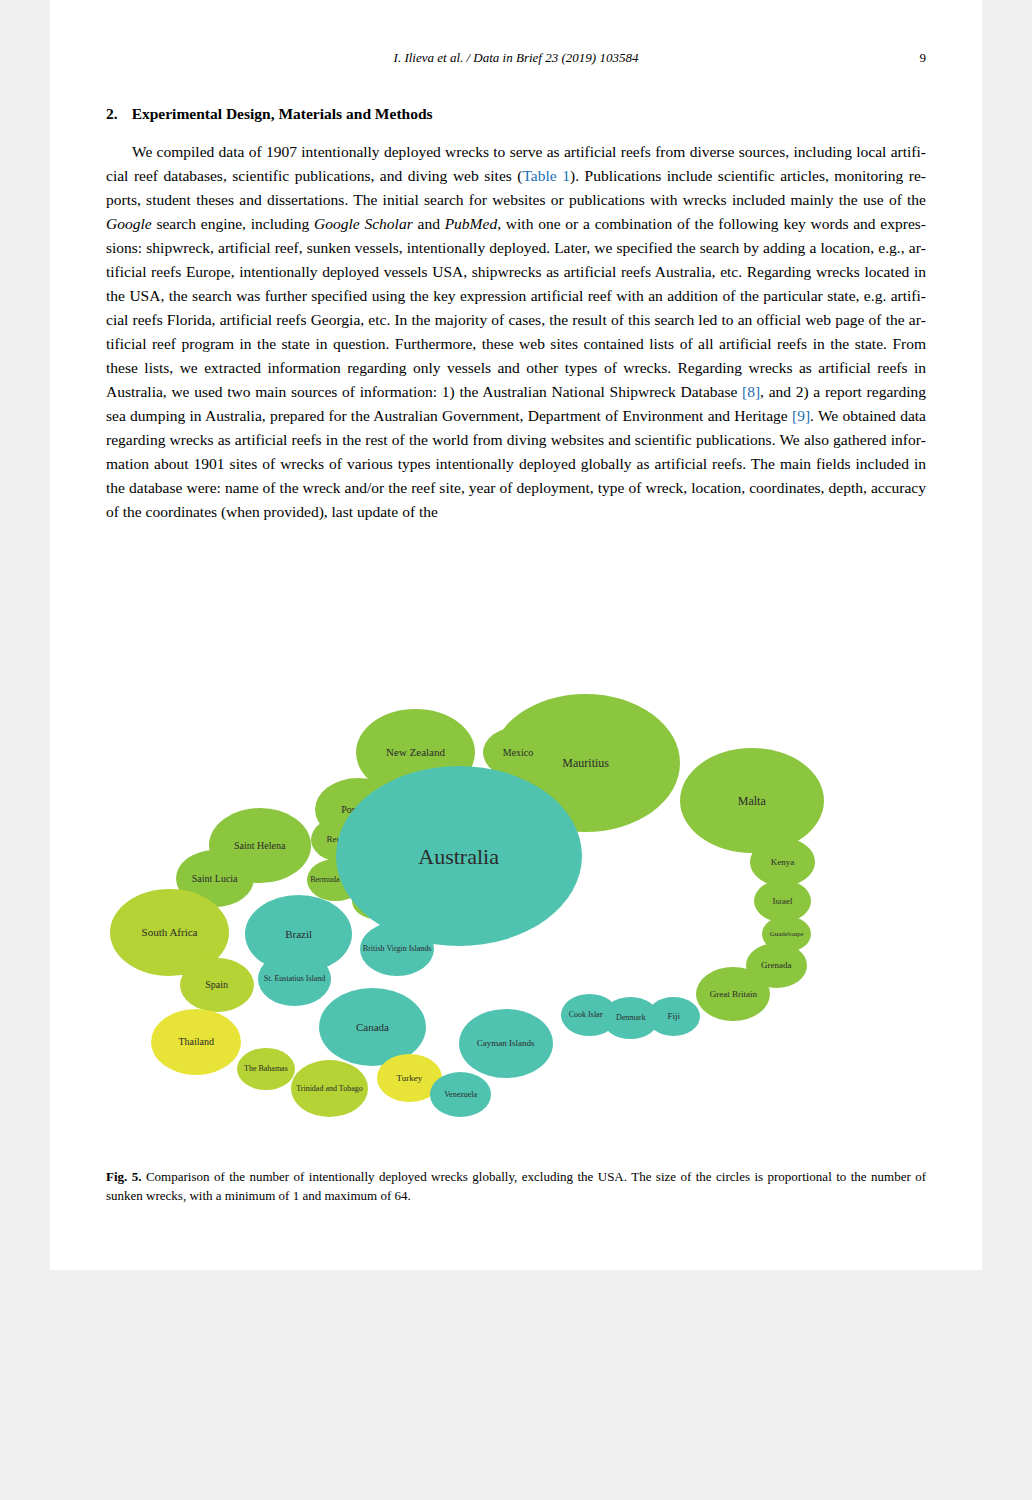I. Ilieva et al. / Data in Brief 23 (2019) 103584
9
2. Experimental Design, Materials and Methods
We compiled data of 1907 intentionally deployed wrecks to serve as artificial reefs from diverse sources, including local artificial reef databases, scientific publications, and diving web sites (Table 1). Publications include scientific articles, monitoring reports, student theses and dissertations. The initial search for websites or publications with wrecks included mainly the use of the Google search engine, including Google Scholar and PubMed, with one or a combination of the following key words and expressions: shipwreck, artificial reef, sunken vessels, intentionally deployed. Later, we specified the search by adding a location, e.g., artificial reefs Europe, intentionally deployed vessels USA, shipwrecks as artificial reefs Australia, etc. Regarding wrecks located in the USA, the search was further specified using the key expression artificial reef with an addition of the particular state, e.g. artificial reefs Florida, artificial reefs Georgia, etc. In the majority of cases, the result of this search led to an official web page of the artificial reef program in the state in question. Furthermore, these web sites contained lists of all artificial reefs in the state. From these lists, we extracted information regarding only vessels and other types of wrecks. Regarding wrecks as artificial reefs in Australia, we used two main sources of information: 1) the Australian National Shipwreck Database [8], and 2) a report regarding sea dumping in Australia, prepared for the Australian Government, Department of Environment and Heritage [9]. We obtained data regarding wrecks as artificial reefs in the rest of the world from diving websites and scientific publications. We also gathered information about 1901 sites of wrecks of various types intentionally deployed globally as artificial reefs. The main fields included in the database were: name of the wreck and/or the reef site, year of deployment, type of wreck, location, coordinates, depth, accuracy of the coordinates (when provided), last update of the
Mauritius
New Zealand
Mexico
Malta
Portugal
Saint Helena
Reunion
Barbados
Bermuda Island
Argentina
Saint Lucia
Kenya
Israel
Guadeloupe
Grenada
South Africa
Brazil
British Virgin Islands
Australia
Spain
St. Eustatius Island
Great Britain
Fiji
Canada
Cook Islands
Denmark
Thailand
Cayman Islands
The Bahamas
Trinidad and Tobago
Turkey
Venezuela
Fig. 5. Comparison of the number of intentionally deployed wrecks globally, excluding the USA. The size of the circles is proportional to the number of sunken wrecks, with a minimum of 1 and maximum of 64.